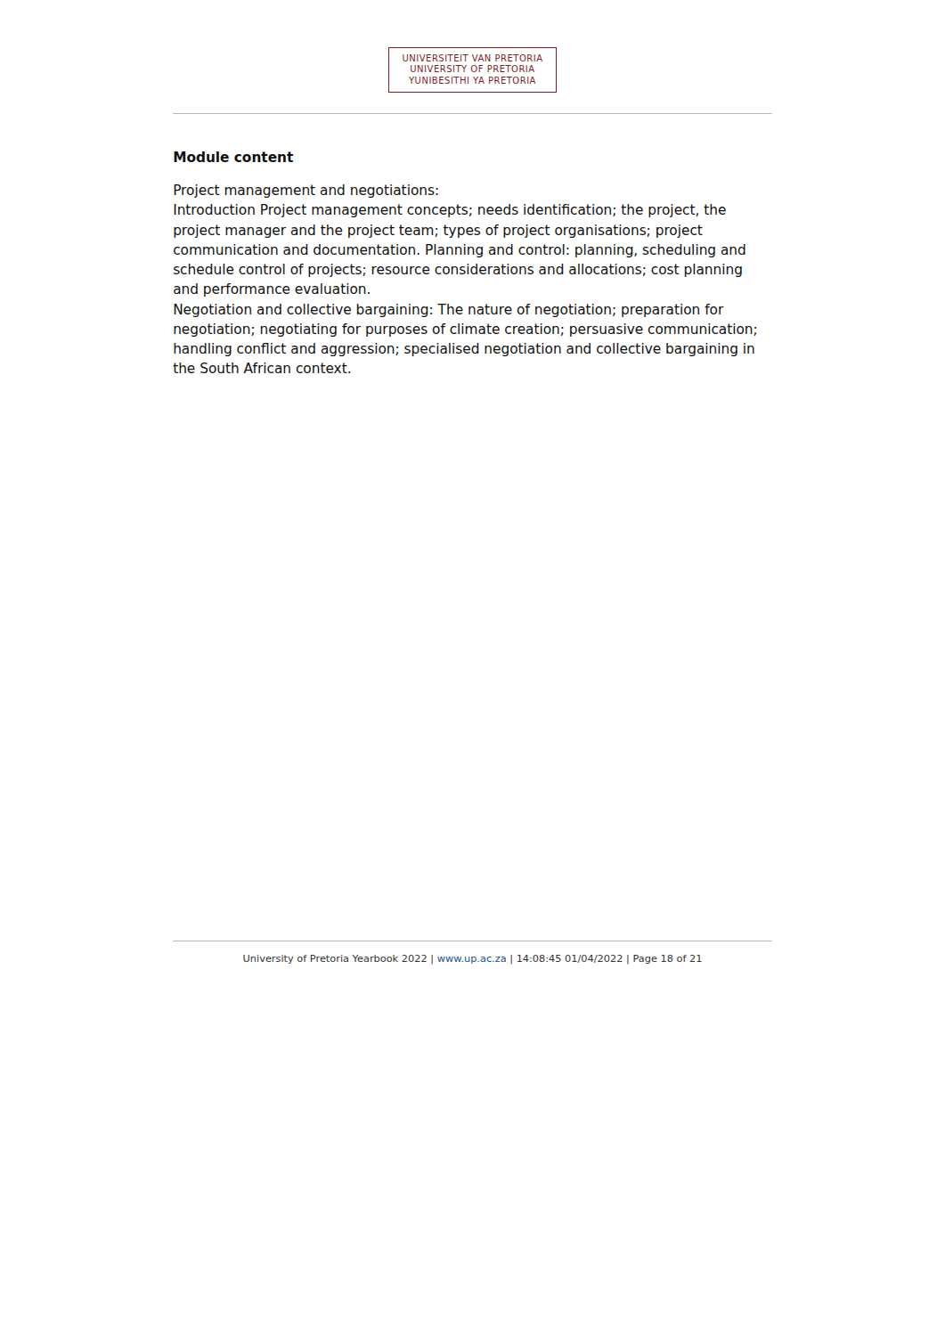UNIVERSITEIT VAN PRETORIA
UNIVERSITY OF PRETORIA
YUNIBESITHI YA PRETORIA
Module content
Project management and negotiations:
Introduction Project management concepts; needs identification; the project, the project manager and the project team; types of project organisations; project communication and documentation. Planning and control: planning, scheduling and schedule control of projects; resource considerations and allocations; cost planning and performance evaluation.
Negotiation and collective bargaining: The nature of negotiation; preparation for negotiation; negotiating for purposes of climate creation; persuasive communication; handling conflict and aggression; specialised negotiation and collective bargaining in the South African context.
University of Pretoria Yearbook 2022 | www.up.ac.za | 14:08:45 01/04/2022 | Page 18 of 21